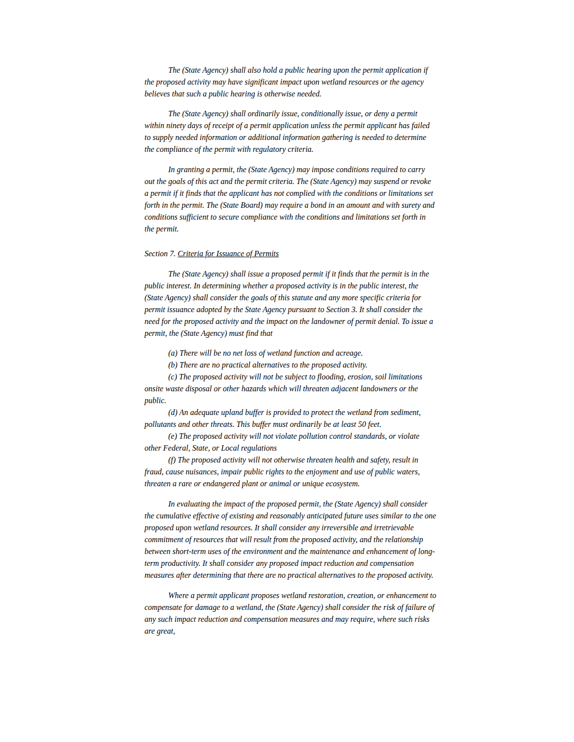The (State Agency) shall also hold a public hearing upon the permit application if the proposed activity may have significant impact upon wetland resources or the agency believes that such a public hearing is otherwise needed.
The (State Agency) shall ordinarily issue, conditionally issue, or deny a permit within ninety days of receipt of a permit application unless the permit applicant has failed to supply needed information or additional information gathering is needed to determine the compliance of the permit with regulatory criteria.
In granting a permit, the (State Agency) may impose conditions required to carry out the goals of this act and the permit criteria. The (State Agency) may suspend or revoke a permit if it finds that the applicant has not complied with the conditions or limitations set forth in the permit. The (State Board) may require a bond in an amount and with surety and conditions sufficient to secure compliance with the conditions and limitations set forth in the permit.
Section 7. Criteria for Issuance of Permits
The (State Agency) shall issue a proposed permit if it finds that the permit is in the public interest. In determining whether a proposed activity is in the public interest, the (State Agency) shall consider the goals of this statute and any more specific criteria for permit issuance adopted by the State Agency pursuant to Section 3. It shall consider the need for the proposed activity and the impact on the landowner of permit denial. To issue a permit, the (State Agency) must find that
(a) There will be no net loss of wetland function and acreage.
(b) There are no practical alternatives to the proposed activity.
(c) The proposed activity will not be subject to flooding, erosion, soil limitations onsite waste disposal or other hazards which will threaten adjacent landowners or the public.
(d) An adequate upland buffer is provided to protect the wetland from sediment, pollutants and other threats. This buffer must ordinarily be at least 50 feet.
(e) The proposed activity will not violate pollution control standards, or violate other Federal, State, or Local regulations
(f) The proposed activity will not otherwise threaten health and safety, result in fraud, cause nuisances, impair public rights to the enjoyment and use of public waters, threaten a rare or endangered plant or animal or unique ecosystem.
In evaluating the impact of the proposed permit, the (State Agency) shall consider the cumulative effective of existing and reasonably anticipated future uses similar to the one proposed upon wetland resources. It shall consider any irreversible and irretrievable commitment of resources that will result from the proposed activity, and the relationship between short-term uses of the environment and the maintenance and enhancement of long-term productivity. It shall consider any proposed impact reduction and compensation measures after determining that there are no practical alternatives to the proposed activity.
Where a permit applicant proposes wetland restoration, creation, or enhancement to compensate for damage to a wetland, the (State Agency) shall consider the risk of failure of any such impact reduction and compensation measures and may require, where such risks are great,